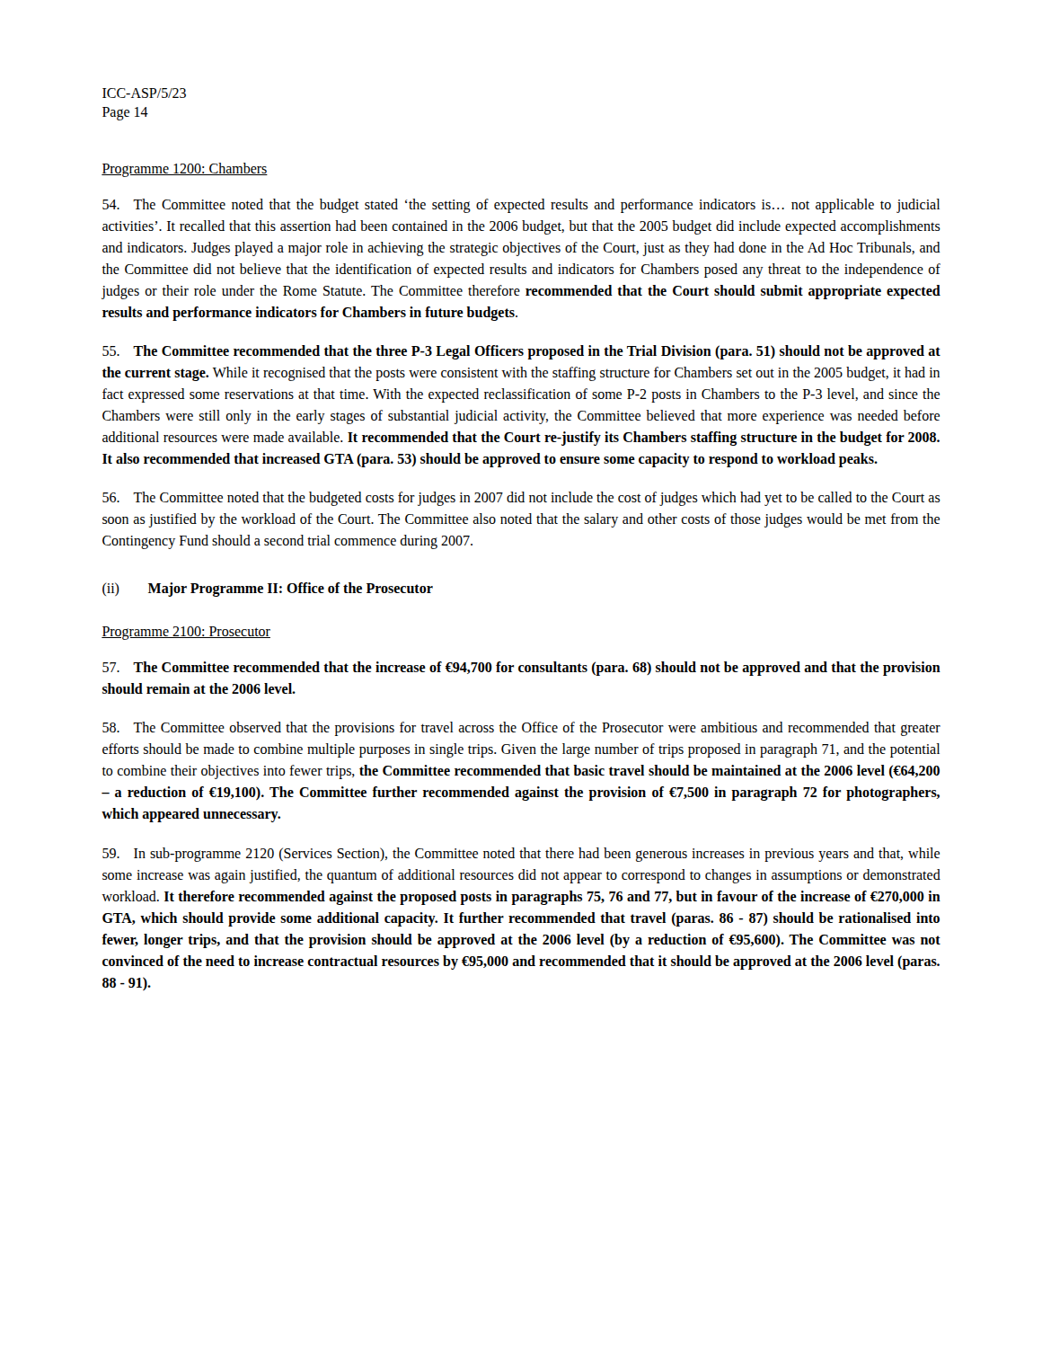ICC-ASP/5/23
Page 14
Programme 1200: Chambers
54. The Committee noted that the budget stated ‘the setting of expected results and performance indicators is… not applicable to judicial activities’. It recalled that this assertion had been contained in the 2006 budget, but that the 2005 budget did include expected accomplishments and indicators. Judges played a major role in achieving the strategic objectives of the Court, just as they had done in the Ad Hoc Tribunals, and the Committee did not believe that the identification of expected results and indicators for Chambers posed any threat to the independence of judges or their role under the Rome Statute. The Committee therefore recommended that the Court should submit appropriate expected results and performance indicators for Chambers in future budgets.
55. The Committee recommended that the three P-3 Legal Officers proposed in the Trial Division (para. 51) should not be approved at the current stage. While it recognised that the posts were consistent with the staffing structure for Chambers set out in the 2005 budget, it had in fact expressed some reservations at that time. With the expected reclassification of some P-2 posts in Chambers to the P-3 level, and since the Chambers were still only in the early stages of substantial judicial activity, the Committee believed that more experience was needed before additional resources were made available. It recommended that the Court re-justify its Chambers staffing structure in the budget for 2008. It also recommended that increased GTA (para. 53) should be approved to ensure some capacity to respond to workload peaks.
56. The Committee noted that the budgeted costs for judges in 2007 did not include the cost of judges which had yet to be called to the Court as soon as justified by the workload of the Court. The Committee also noted that the salary and other costs of those judges would be met from the Contingency Fund should a second trial commence during 2007.
(ii) Major Programme II: Office of the Prosecutor
Programme 2100: Prosecutor
57. The Committee recommended that the increase of €94,700 for consultants (para. 68) should not be approved and that the provision should remain at the 2006 level.
58. The Committee observed that the provisions for travel across the Office of the Prosecutor were ambitious and recommended that greater efforts should be made to combine multiple purposes in single trips. Given the large number of trips proposed in paragraph 71, and the potential to combine their objectives into fewer trips, the Committee recommended that basic travel should be maintained at the 2006 level (€64,200 – a reduction of €19,100). The Committee further recommended against the provision of €7,500 in paragraph 72 for photographers, which appeared unnecessary.
59. In sub-programme 2120 (Services Section), the Committee noted that there had been generous increases in previous years and that, while some increase was again justified, the quantum of additional resources did not appear to correspond to changes in assumptions or demonstrated workload. It therefore recommended against the proposed posts in paragraphs 75, 76 and 77, but in favour of the increase of €270,000 in GTA, which should provide some additional capacity. It further recommended that travel (paras. 86 - 87) should be rationalised into fewer, longer trips, and that the provision should be approved at the 2006 level (by a reduction of €95,600). The Committee was not convinced of the need to increase contractual resources by €95,000 and recommended that it should be approved at the 2006 level (paras. 88 - 91).